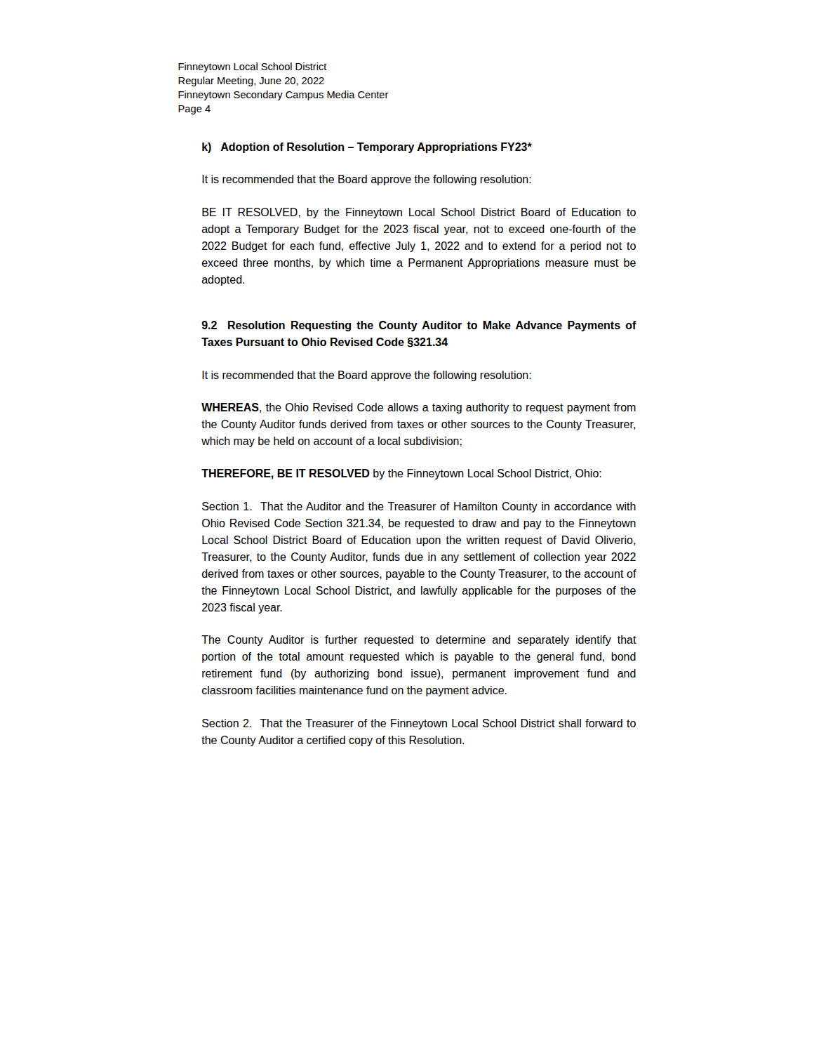Finneytown Local School District
Regular Meeting, June 20, 2022
Finneytown Secondary Campus Media Center
Page 4
k) Adoption of Resolution – Temporary Appropriations FY23*
It is recommended that the Board approve the following resolution:
BE IT RESOLVED, by the Finneytown Local School District Board of Education to adopt a Temporary Budget for the 2023 fiscal year, not to exceed one-fourth of the 2022 Budget for each fund, effective July 1, 2022 and to extend for a period not to exceed three months, by which time a Permanent Appropriations measure must be adopted.
9.2 Resolution Requesting the County Auditor to Make Advance Payments of Taxes Pursuant to Ohio Revised Code §321.34
It is recommended that the Board approve the following resolution:
WHEREAS, the Ohio Revised Code allows a taxing authority to request payment from the County Auditor funds derived from taxes or other sources to the County Treasurer, which may be held on account of a local subdivision;
THEREFORE, BE IT RESOLVED by the Finneytown Local School District, Ohio:
Section 1. That the Auditor and the Treasurer of Hamilton County in accordance with Ohio Revised Code Section 321.34, be requested to draw and pay to the Finneytown Local School District Board of Education upon the written request of David Oliverio, Treasurer, to the County Auditor, funds due in any settlement of collection year 2022 derived from taxes or other sources, payable to the County Treasurer, to the account of the Finneytown Local School District, and lawfully applicable for the purposes of the 2023 fiscal year.
The County Auditor is further requested to determine and separately identify that portion of the total amount requested which is payable to the general fund, bond retirement fund (by authorizing bond issue), permanent improvement fund and classroom facilities maintenance fund on the payment advice.
Section 2. That the Treasurer of the Finneytown Local School District shall forward to the County Auditor a certified copy of this Resolution.